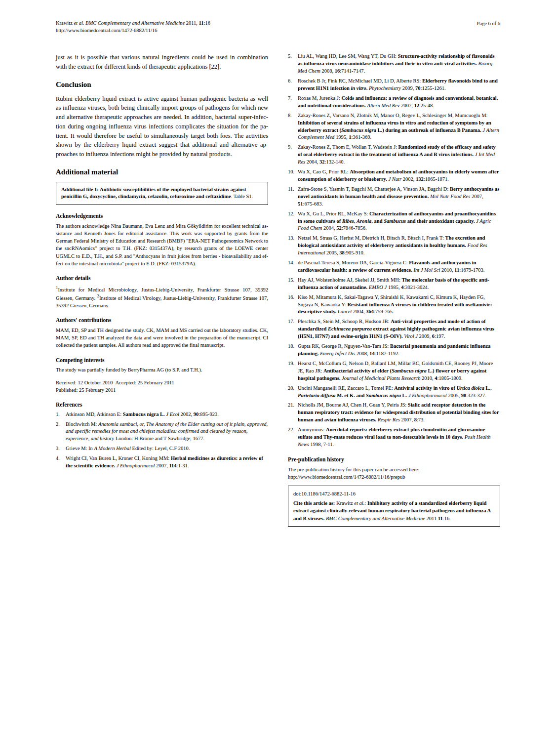Krawitz et al. BMC Complementary and Alternative Medicine 2011, 11:16
http://www.biomedcentral.com/1472-6882/11/16
Page 6 of 6
just as it is possible that various natural ingredients could be used in combination with the extract for different kinds of therapeutic applications [22].
Conclusion
Rubini elderberry liquid extract is active against human pathogenic bacteria as well as influenza viruses, both being clinically import groups of pathogens for which new and alternative therapeutic approaches are needed. In addition, bacterial super-infection during ongoing influenza virus infections complicates the situation for the patient. It would therefore be useful to simultaneously target both foes. The activities shown by the elderberry liquid extract suggest that additional and alternative approaches to influenza infections might be provided by natural products.
Additional material
Additional file 1: Antibiotic susceptibilities of the employed bacterial strains against penicillin G, doxycycline, clindamycin, cefazolin, cefuroxime and ceftazidime. Table S1.
Acknowledgements
The authors acknowledge Nina Baumann, Eva Lenz and Mira Gökyildirim for excellent technical assistance and Kenneth Jones for editorial assistance. This work was supported by grants from the German Federal Ministry of Education and Research (BMBF) "ERA-NET Pathogenomics Network to the sncRNAomics" project to T.H. (FKZ: 0315437A), by research grants of the LOEWE center UGMLC to E.D., T.H., and S.P. and "Anthocyans in fruit juices from berries - bioavailability and effect on the intestinal microbiota" project to E.D. (FKZ: 0315379A).
Author details
1Institute for Medical Microbiology, Justus-Liebig-University, Frankfurter Strasse 107, 35392 Giessen, Germany. 2Institute of Medical Virology, Justus-Liebig-University, Frankfurter Strasse 107, 35392 Giessen, Germany.
Authors' contributions
MAM, ED, SP and TH designed the study. CK, MAM and MS carried out the laboratory studies. CK, MAM, SP, ED and TH analyzed the data and were involved in the preparation of the manuscript. CI collected the patient samples. All authors read and approved the final manuscript.
Competing interests
The study was partially funded by BerryPharma AG (to S.P. and T.H.).
Received: 12 October 2010 Accepted: 25 February 2011
Published: 25 February 2011
References
Atkinson MD, Atkinson E: Sambucus nigra L. J Ecol 2002, 90:895-923.
Blochwitch M: Anatomia sambuci, or, The Anatomy of the Elder cutting out of it plain, approved, and specific remedies for most and chiefest maladies: confirmed and cleared by reason, experience, and history London: H Brome and T Sawbridge; 1677.
Grieve M: In A Modern Herbal Edited by: Leyel, C.F 2010.
Wright CI, Van Buren L, Kroner CI, Koning MM: Herbal medicines as diuretics: a review of the scientific evidence. J Ethnopharmacol 2007, 114:1-31.
Liu AL, Wang HD, Lee SM, Wang YT, Du GH: Structure-activity relationship of flavonoids as influenza virus neuraminidase inhibitors and their in vitro anti-viral activities. Bioorg Med Chem 2008, 16:7141-7147.
Roschek B Jr, Fink RC, McMichael MD, Li D, Alberte RS: Elderberry flavonoids bind to and prevent H1N1 infection in vitro. Phytochemistry 2009, 70:1255-1261.
Roxas M, Jurenka J: Colds and influenza: a review of diagnosis and conventional, botanical, and nutritional considerations. Altern Med Rev 2007, 12:25-48.
Zakay-Rones Z, Varsano N, Zlotnik M, Manor O, Regev L, Schlesinger M, Mumcuoglu M: Inhibition of several strains of influenza virus in vitro and reduction of symptoms by an elderberry extract (Sambucus nigra L.) during an outbreak of influenza B Panama. J Altern Complement Med 1995, 1:361-369.
Zakay-Rones Z, Thom E, Wollan T, Wadstein J: Randomized study of the efficacy and safety of oral elderberry extract in the treatment of influenza A and B virus infections. J Int Med Res 2004, 32:132-140.
Wu X, Cao G, Prior RL: Absorption and metabolism of anthocyanins in elderly women after consumption of elderberry or blueberry. J Nutr 2002, 132:1865-1871.
Zafra-Stone S, Yasmin T, Bagchi M, Chatterjee A, Vinson JA, Bagchi D: Berry anthocyanins as novel antioxidants in human health and disease prevention. Mol Nutr Food Res 2007, 51:675-683.
Wu X, Gu L, Prior RL, McKay S: Characterization of anthocyanins and proanthocyanidins in some cultivars of Ribes, Aronia, and Sambucus and their antioxidant capacity. J Agric Food Chem 2004, 52:7846-7856.
Netzel M, Strass G, Herbst M, Dietrich H, Bitsch R, Bitsch I, Frank T: The excretion and biological antioxidant activity of elderberry antioxidants in healthy humans. Food Res International 2005, 38:905-910.
de Pascual-Teresa S, Moreno DA, Garcia-Viguera C: Flavanols and anthocyanins in cardiovascular health: a review of current evidence. Int J Mol Sci 2010, 11:1679-1703.
Hay AJ, Wolstenholme AJ, Skehel JJ, Smith MH: The molecular basis of the specific anti-influenza action of amantadine. EMBO J 1985, 4:3021-3024.
Kiso M, Mitamura K, Sakai-Tagawa Y, Shiraishi K, Kawakami C, Kimura K, Hayden FG, Sugaya N, Kawaoka Y: Resistant influenza A viruses in children treated with oseltamivir: descriptive study. Lancet 2004, 364:759-765.
Pleschka S, Stein M, Schoop R, Hudson JB: Anti-viral properties and mode of action of standardized Echinacea purpurea extract against highly pathogenic avian influenza virus (H5N1, H7N7) and swine-origin H1N1 (S-OIV). Virol J 2009, 6:197.
Gupta RK, George R, Nguyen-Van-Tam JS: Bacterial pneumonia and pandemic influenza planning. Emerg Infect Dis 2008, 14:1187-1192.
Hearst C, McCollum G, Nelson D, Ballard LM, Millar BC, Goldsmith CE, Rooney PJ, Moore JE, Rao JR: Antibacterial activity of elder (Sambucus nigra L.) flower or berry against hospital pathogens. Journal of Medicinal Plants Research 2010, 4:1805-1809.
Uncini Manganelli RE, Zaccaro L, Tomei PE: Antiviral activity in vitro of Urtica dioica L., Parietaria diffusa M. et K. and Sambucus nigra L. J Ethnopharmacol 2005, 98:323-327.
Nicholls JM, Bourne AJ, Chen H, Guan Y, Peiris JS: Sialic acid receptor detection in the human respiratory tract: evidence for widespread distribution of potential binding sites for human and avian influenza viruses. Respir Res 2007, 8:73.
Anonymous: Anecdotal reports: elderberry extract plus chondroitin and glucosamine sulfate and Thy-mate reduces viral load to non-detectable levels in 10 days. Posit Health News 1998, 7-11.
Pre-publication history
The pre-publication history for this paper can be accessed here:
http://www.biomedcentral.com/1472-6882/11/16/prepub
doi:10.1186/1472-6882-11-16
Cite this article as: Krawitz et al.: Inhibitory activity of a standardized elderberry liquid extract against clinically-relevant human respiratory bacterial pathogens and influenza A and B viruses. BMC Complementary and Alternative Medicine 2011 11:16.